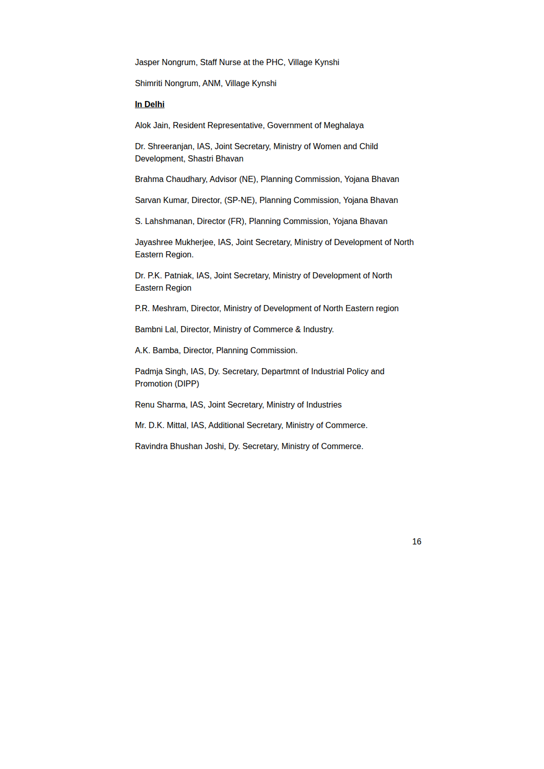Jasper Nongrum, Staff Nurse at the PHC, Village Kynshi
Shimriti Nongrum, ANM, Village Kynshi
In Delhi
Alok Jain, Resident Representative, Government of Meghalaya
Dr. Shreeranjan, IAS, Joint Secretary, Ministry of Women and Child Development, Shastri Bhavan
Brahma Chaudhary, Advisor (NE), Planning Commission, Yojana Bhavan
Sarvan Kumar, Director, (SP-NE), Planning Commission, Yojana Bhavan
S. Lahshmanan, Director (FR), Planning Commission, Yojana Bhavan
Jayashree Mukherjee, IAS, Joint Secretary, Ministry of Development of North Eastern Region.
Dr. P.K. Patniak, IAS, Joint Secretary, Ministry of Development of North Eastern Region
P.R. Meshram, Director, Ministry of Development of North Eastern region
Bambni Lal, Director, Ministry of Commerce & Industry.
A.K. Bamba, Director, Planning Commission.
Padmja Singh, IAS, Dy. Secretary, Departmnt of Industrial Policy and Promotion (DIPP)
Renu Sharma, IAS, Joint Secretary, Ministry of Industries
Mr. D.K. Mittal, IAS, Additional Secretary, Ministry of Commerce.
Ravindra Bhushan Joshi, Dy. Secretary, Ministry of Commerce.
16